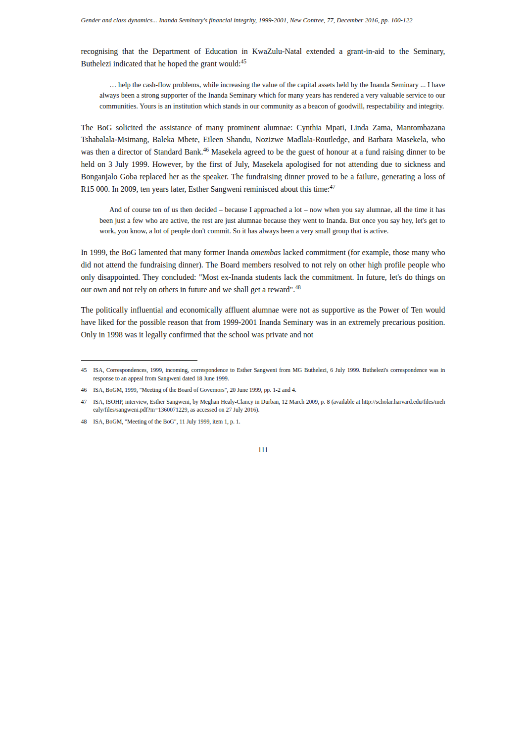Gender and class dynamics... Inanda Seminary's financial integrity, 1999-2001, New Contree, 77, December 2016, pp. 100-122
recognising that the Department of Education in KwaZulu-Natal extended a grant-in-aid to the Seminary, Buthelezi indicated that he hoped the grant would:45
… help the cash-flow problems, while increasing the value of the capital assets held by the Inanda Seminary ... I have always been a strong supporter of the Inanda Seminary which for many years has rendered a very valuable service to our communities. Yours is an institution which stands in our community as a beacon of goodwill, respectability and integrity.
The BoG solicited the assistance of many prominent alumnae: Cynthia Mpati, Linda Zama, Mantombazana Tshabalala-Msimang, Baleka Mbete, Eileen Shandu, Nozizwe Madlala-Routledge, and Barbara Masekela, who was then a director of Standard Bank.46 Masekela agreed to be the guest of honour at a fund raising dinner to be held on 3 July 1999. However, by the first of July, Masekela apologised for not attending due to sickness and Bonganjalo Goba replaced her as the speaker. The fundraising dinner proved to be a failure, generating a loss of R15 000. In 2009, ten years later, Esther Sangweni reminisced about this time:47
And of course ten of us then decided – because I approached a lot – now when you say alumnae, all the time it has been just a few who are active, the rest are just alumnae because they went to Inanda. But once you say hey, let's get to work, you know, a lot of people don't commit. So it has always been a very small group that is active.
In 1999, the BoG lamented that many former Inanda omembas lacked commitment (for example, those many who did not attend the fundraising dinner). The Board members resolved to not rely on other high profile people who only disappointed. They concluded: "Most ex-Inanda students lack the commitment. In future, let's do things on our own and not rely on others in future and we shall get a reward".48
The politically influential and economically affluent alumnae were not as supportive as the Power of Ten would have liked for the possible reason that from 1999-2001 Inanda Seminary was in an extremely precarious position. Only in 1998 was it legally confirmed that the school was private and not
45 ISA, Correspondences, 1999, incoming, correspondence to Esther Sangweni from MG Buthelezi, 6 July 1999. Buthelezi's correspondence was in response to an appeal from Sangweni dated 18 June 1999.
46 ISA, BoGM, 1999, "Meeting of the Board of Governors", 20 June 1999, pp. 1-2 and 4.
47 ISA, ISOHP, interview, Esther Sangweni, by Meghan Healy-Clancy in Durban, 12 March 2009, p. 8 (available at http://scholar.harvard.edu/files/mehealy/files/sangweni.pdf?m=1360071229, as accessed on 27 July 2016).
48 ISA, BoGM, "Meeting of the BoG", 11 July 1999, item 1, p. 1.
111